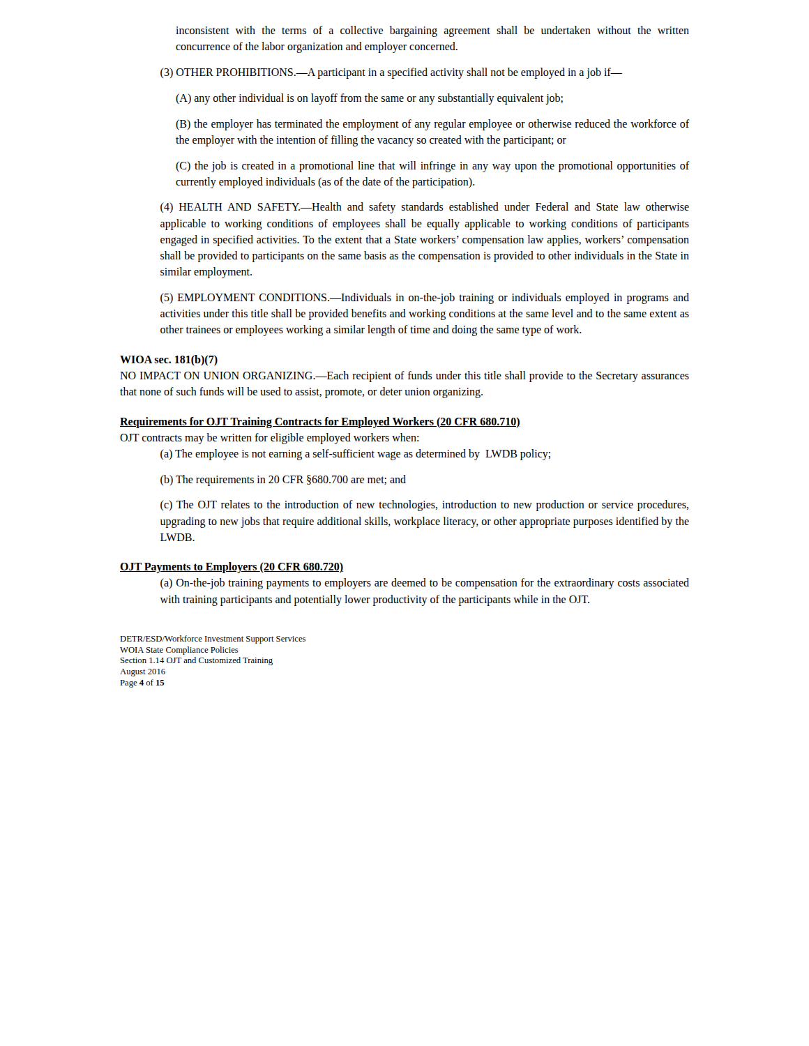inconsistent with the terms of a collective bargaining agreement shall be undertaken without the written concurrence of the labor organization and employer concerned.
(3) OTHER PROHIBITIONS.—A participant in a specified activity shall not be employed in a job if—
(A) any other individual is on layoff from the same or any substantially equivalent job;
(B) the employer has terminated the employment of any regular employee or otherwise reduced the workforce of the employer with the intention of filling the vacancy so created with the participant; or
(C) the job is created in a promotional line that will infringe in any way upon the promotional opportunities of currently employed individuals (as of the date of the participation).
(4) HEALTH AND SAFETY.—Health and safety standards established under Federal and State law otherwise applicable to working conditions of employees shall be equally applicable to working conditions of participants engaged in specified activities. To the extent that a State workers’ compensation law applies, workers’ compensation shall be provided to participants on the same basis as the compensation is provided to other individuals in the State in similar employment.
(5) EMPLOYMENT CONDITIONS.—Individuals in on-the-job training or individuals employed in programs and activities under this title shall be provided benefits and working conditions at the same level and to the same extent as other trainees or employees working a similar length of time and doing the same type of work.
WIOA sec. 181(b)(7)
NO IMPACT ON UNION ORGANIZING.—Each recipient of funds under this title shall provide to the Secretary assurances that none of such funds will be used to assist, promote, or deter union organizing.
Requirements for OJT Training Contracts for Employed Workers (20 CFR 680.710)
OJT contracts may be written for eligible employed workers when:
(a) The employee is not earning a self-sufficient wage as determined by LWDB policy;
(b) The requirements in 20 CFR §680.700 are met; and
(c) The OJT relates to the introduction of new technologies, introduction to new production or service procedures, upgrading to new jobs that require additional skills, workplace literacy, or other appropriate purposes identified by the LWDB.
OJT Payments to Employers (20 CFR 680.720)
(a) On-the-job training payments to employers are deemed to be compensation for the extraordinary costs associated with training participants and potentially lower productivity of the participants while in the OJT.
DETR/ESD/Workforce Investment Support Services
WOIA State Compliance Policies
Section 1.14 OJT and Customized Training
August 2016
Page 4 of 15